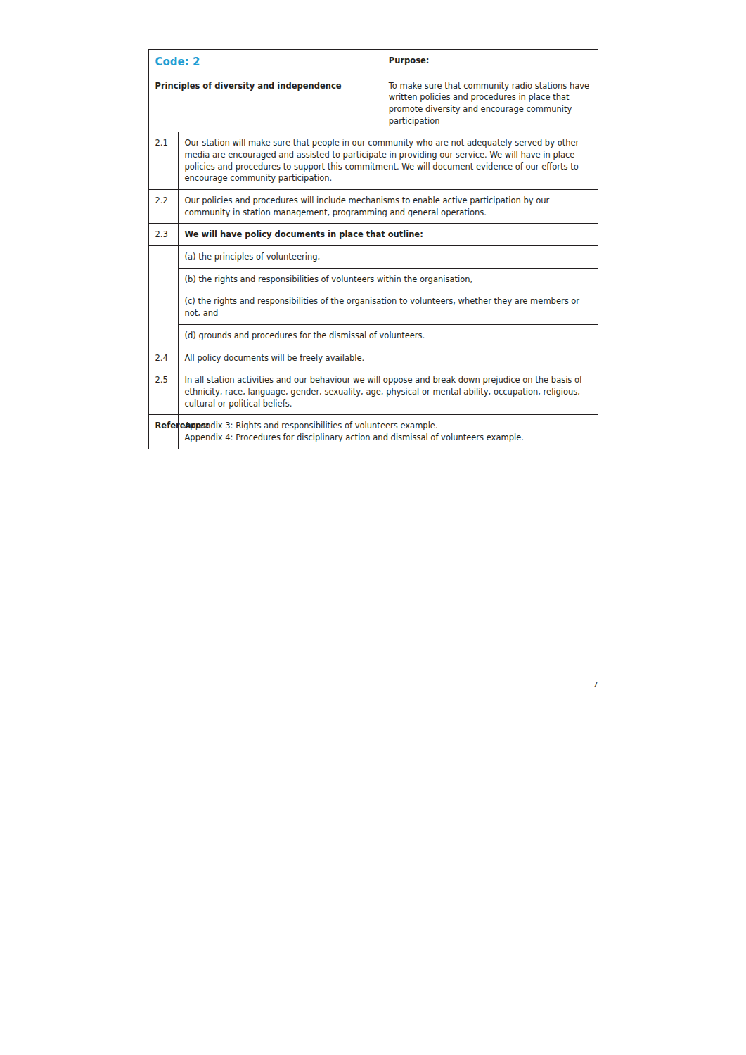| Code: 2 | Purpose: |
| Principles of diversity and independence | To make sure that community radio stations have written policies and procedures in place that promote diversity and encourage community participation |
| 2.1 | Our station will make sure that people in our community who are not adequately served by other media are encouraged and assisted to participate in providing our service. We will have in place policies and procedures to support this commitment. We will document evidence of our efforts to encourage community participation. |
| 2.2 | Our policies and procedures will include mechanisms to enable active participation by our community in station management, programming and general operations. |
| 2.3 | We will have policy documents in place that outline: |
| | (a) the principles of volunteering, |
| | (b) the rights and responsibilities of volunteers within the organisation, |
| | (c) the rights and responsibilities of the organisation to volunteers, whether they are members or not, and |
| | (d) grounds and procedures for the dismissal of volunteers. |
| 2.4 | All policy documents will be freely available. |
| 2.5 | In all station activities and our behaviour we will oppose and break down prejudice on the basis of ethnicity, race, language, gender, sexuality, age, physical or mental ability, occupation, religious, cultural or political beliefs. |
| References: | Appendix 3: Rights and responsibilities of volunteers example. Appendix 4: Procedures for disciplinary action and dismissal of volunteers example. |
7